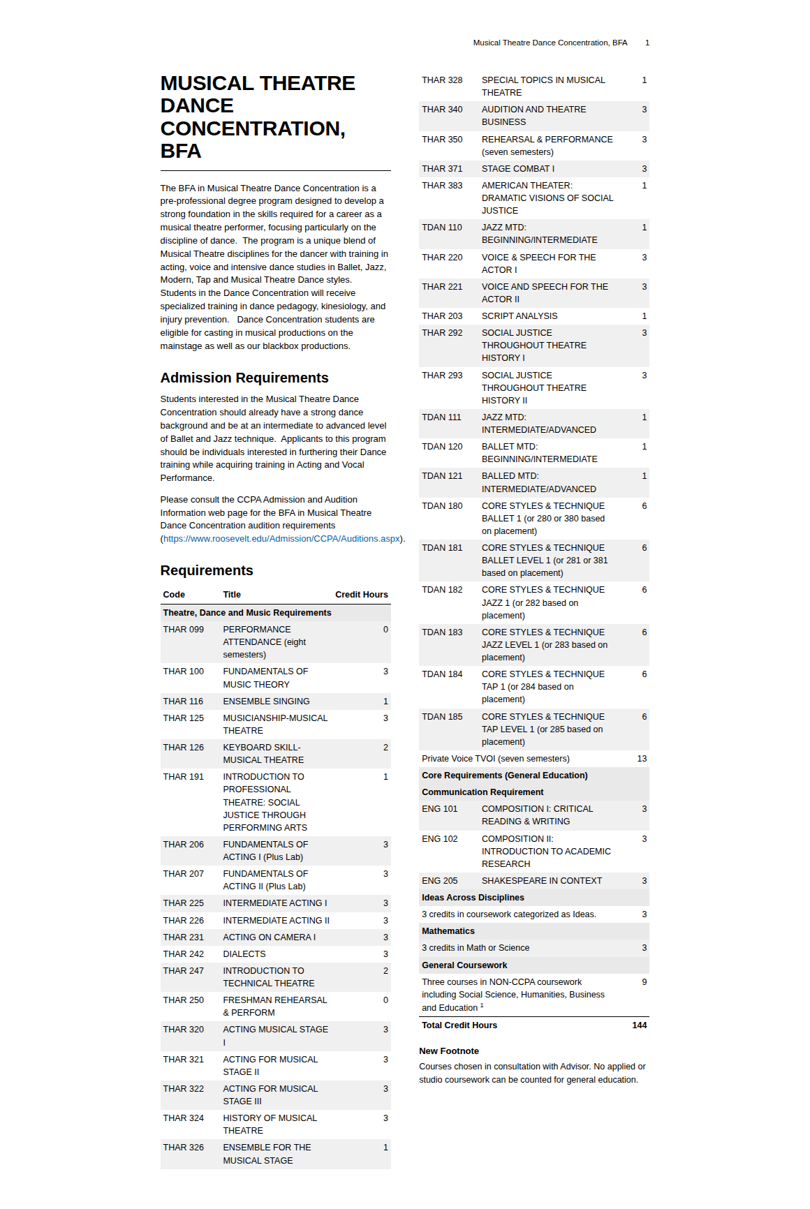Musical Theatre Dance Concentration, BFA1
MUSICAL THEATRE DANCE CONCENTRATION, BFA
The BFA in Musical Theatre Dance Concentration is a pre-professional degree program designed to develop a strong foundation in the skills required for a career as a musical theatre performer, focusing particularly on the discipline of dance. The program is a unique blend of Musical Theatre disciplines for the dancer with training in acting, voice and intensive dance studies in Ballet, Jazz, Modern, Tap and Musical Theatre Dance styles. Students in the Dance Concentration will receive specialized training in dance pedagogy, kinesiology, and injury prevention. Dance Concentration students are eligible for casting in musical productions on the mainstage as well as our blackbox productions.
Admission Requirements
Students interested in the Musical Theatre Dance Concentration should already have a strong dance background and be at an intermediate to advanced level of Ballet and Jazz technique. Applicants to this program should be individuals interested in furthering their Dance training while acquiring training in Acting and Vocal Performance.
Please consult the CCPA Admission and Audition Information web page for the BFA in Musical Theatre Dance Concentration audition requirements (https://www.roosevelt.edu/Admission/CCPA/Auditions.aspx).
Requirements
| Code | Title | Credit Hours |
| --- | --- | --- |
| Theatre, Dance and Music Requirements |
| THAR 099 | PERFORMANCE ATTENDANCE (eight semesters) | 0 |
| THAR 100 | FUNDAMENTALS OF MUSIC THEORY | 3 |
| THAR 116 | ENSEMBLE SINGING | 1 |
| THAR 125 | MUSICIANSHIP-MUSICAL THEATRE | 3 |
| THAR 126 | KEYBOARD SKILL-MUSICAL THEATRE | 2 |
| THAR 191 | INTRODUCTION TO PROFESSIONAL THEATRE: SOCIAL JUSTICE THROUGH PERFORMING ARTS | 1 |
| THAR 206 | FUNDAMENTALS OF ACTING I (Plus Lab) | 3 |
| THAR 207 | FUNDAMENTALS OF ACTING II (Plus Lab) | 3 |
| THAR 225 | INTERMEDIATE ACTING I | 3 |
| THAR 226 | INTERMEDIATE ACTING II | 3 |
| THAR 231 | ACTING ON CAMERA I | 3 |
| THAR 242 | DIALECTS | 3 |
| THAR 247 | INTRODUCTION TO TECHNICAL THEATRE | 2 |
| THAR 250 | FRESHMAN REHEARSAL & PERFORM | 0 |
| THAR 320 | ACTING MUSICAL STAGE I | 3 |
| THAR 321 | ACTING FOR MUSICAL STAGE II | 3 |
| THAR 322 | ACTING FOR MUSICAL STAGE III | 3 |
| THAR 324 | HISTORY OF MUSICAL THEATRE | 3 |
| THAR 326 | ENSEMBLE FOR THE MUSICAL STAGE | 1 |
| THAR 328 | SPECIAL TOPICS IN MUSICAL THEATRE | 1 |
| THAR 340 | AUDITION AND THEATRE BUSINESS | 3 |
| THAR 350 | REHEARSAL & PERFORMANCE (seven semesters) | 3 |
| THAR 371 | STAGE COMBAT I | 3 |
| THAR 383 | AMERICAN THEATER: DRAMATIC VISIONS OF SOCIAL JUSTICE | 1 |
| TDAN 110 | JAZZ MTD: BEGINNING/INTERMEDIATE | 1 |
| THAR 220 | VOICE & SPEECH FOR THE ACTOR I | 3 |
| THAR 221 | VOICE AND SPEECH FOR THE ACTOR II | 3 |
| THAR 203 | SCRIPT ANALYSIS | 1 |
| THAR 292 | SOCIAL JUSTICE THROUGHOUT THEATRE HISTORY I | 3 |
| THAR 293 | SOCIAL JUSTICE THROUGHOUT THEATRE HISTORY II | 3 |
| TDAN 111 | JAZZ MTD: INTERMEDIATE/ADVANCED | 1 |
| TDAN 120 | BALLET MTD: BEGINNING/INTERMEDIATE | 1 |
| TDAN 121 | BALLED MTD: INTERMEDIATE/ADVANCED | 1 |
| TDAN 180 | CORE STYLES & TECHNIQUE BALLET 1 (or 280 or 380 based on placement) | 6 |
| TDAN 181 | CORE STYLES & TECHNIQUE BALLET LEVEL 1 (or 281 or 381 based on placement) | 6 |
| TDAN 182 | CORE STYLES & TECHNIQUE JAZZ 1 (or 282 based on placement) | 6 |
| TDAN 183 | CORE STYLES & TECHNIQUE JAZZ LEVEL 1 (or 283 based on placement) | 6 |
| TDAN 184 | CORE STYLES & TECHNIQUE TAP 1 (or 284 based on placement) | 6 |
| TDAN 185 | CORE STYLES & TECHNIQUE TAP LEVEL 1 (or 285 based on placement) | 6 |
| Private Voice TVOI (seven semesters) | 13 |
| Core Requirements (General Education) |
| Communication Requirement |
| ENG 101 | COMPOSITION I: CRITICAL READING & WRITING | 3 |
| ENG 102 | COMPOSITION II: INTRODUCTION TO ACADEMIC RESEARCH | 3 |
| ENG 205 | SHAKESPEARE IN CONTEXT | 3 |
| Ideas Across Disciplines |
| 3 credits in coursework categorized as Ideas. | 3 |
| Mathematics |
| 3 credits in Math or Science | 3 |
| General Coursework |
| Three courses in NON-CCPA coursework including Social Science, Humanities, Business and Education 1 | 9 |
| Total Credit Hours | 144 |
New Footnote
Courses chosen in consultation with Advisor. No applied or studio coursework can be counted for general education.